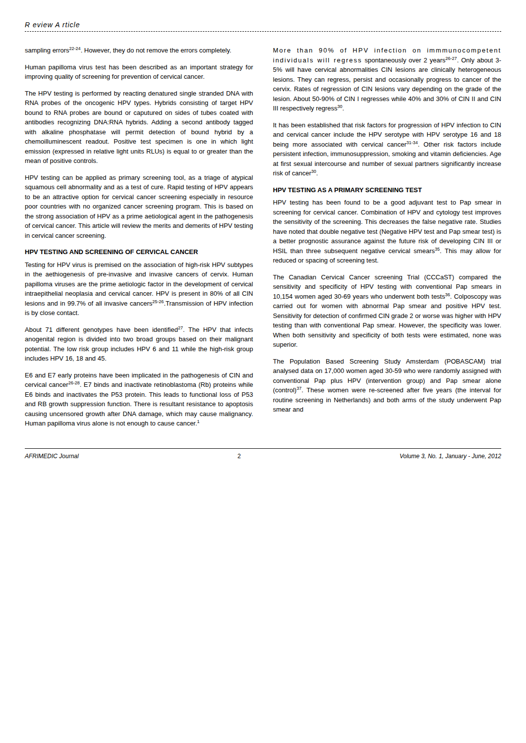R eview A rticle
sampling errors22-24. However, they do not remove the errors completely.
Human papilloma virus test has been described as an important strategy for improving quality of screening for prevention of cervical cancer.
The HPV testing is performed by reacting denatured single stranded DNA with RNA probes of the oncogenic HPV types. Hybrids consisting of target HPV bound to RNA probes are bound or caputured on sides of tubes coated with antibodies recognizing DNA:RNA hybrids. Adding a second antibody tagged with alkaline phosphatase will permit detection of bound hybrid by a chemoilluminescent readout. Positive test specimen is one in which light emission (expressed in relative light units RLUs) is equal to or greater than the mean of positive controls.
HPV testing can be applied as primary screening tool, as a triage of atypical squamous cell abnormality and as a test of cure. Rapid testing of HPV appears to be an attractive option for cervical cancer screening especially in resource poor countries with no organized cancer screening program. This is based on the strong association of HPV as a prime aetiological agent in the pathogenesis of cervical cancer. This article will review the merits and demerits of HPV testing in cervical cancer screening.
HPV TESTING AND SCREENING OF CERVICAL CANCER
Testing for HPV virus is premised on the association of high-risk HPV subtypes in the aethiogenesis of pre-invasive and invasive cancers of cervix. Human papilloma viruses are the prime aetiologic factor in the development of cervical intraepithelial neoplasia and cervical cancer. HPV is present in 80% of all CIN lesions and in 99.7% of all invasive cancers25-26.Transmission of HPV infection is by close contact.
About 71 different genotypes have been identified27. The HPV that infects anogenital region is divided into two broad groups based on their malignant potential. The low risk group includes HPV 6 and 11 while the high-risk group includes HPV 16, 18 and 45.
E6 and E7 early proteins have been implicated in the pathogenesis of CIN and cervical cancer26-28. E7 binds and inactivate retinoblastoma (Rb) proteins while E6 binds and inactivates the P53 protein. This leads to functional loss of P53 and RB growth suppression function. There is resultant resistance to apoptosis causing uncensored growth after DNA damage, which may cause malignancy. Human papilloma virus alone is not enough to cause cancer.1
More than 90% of HPV infection on immmunocompetent individuals will regress spontaneously over 2 years26-27. Only about 3- 5% will have cervical abnormalities CIN lesions are clinically heterogeneous lesions. They can regress, persist and occasionally progress to cancer of the cervix. Rates of regression of CIN lesions vary depending on the grade of the lesion. About 50-90% of CIN I regresses while 40% and 30% of CIN II and CIN III respectively regress30.
It has been established that risk factors for progression of HPV infection to CIN and cervical cancer include the HPV serotype with HPV serotype 16 and 18 being more associated with cervical cancer31-34. Other risk factors include persistent infection, immunosuppression, smoking and vitamin deficiencies. Age at first sexual intercourse and number of sexual partners significantly increase risk of cancer30.
HPV TESTING AS A PRIMARY SCREENING TEST
HPV testing has been found to be a good adjuvant test to Pap smear in screening for cervical cancer. Combination of HPV and cytology test improves the sensitivity of the screening. This decreases the false negative rate. Studies have noted that double negative test (Negative HPV test and Pap smear test) is a better prognostic assurance against the future risk of developing CIN III or HSIL than three subsequent negative cervical smears35. This may allow for reduced or spacing of screening test.
The Canadian Cervical Cancer screening Trial (CCCaST) compared the sensitivity and specificity of HPV testing with conventional Pap smears in 10,154 women aged 30-69 years who underwent both tests36. Colposcopy was carried out for women with abnormal Pap smear and positive HPV test. Sensitivity for detection of confirmed CIN grade 2 or worse was higher with HPV testing than with conventional Pap smear. However, the specificity was lower. When both sensitivity and specificity of both tests were estimated, none was superior.
The Population Based Screening Study Amsterdam (POBASCAM) trial analysed data on 17,000 women aged 30-59 who were randomly assigned with conventional Pap plus HPV (intervention group) and Pap smear alone (control)37. These women were re-screened after five years (the interval for routine screening in Netherlands) and both arms of the study underwent Pap smear and
AFRIMEDIC Journal 2 Volume 3, No. 1, January - June, 2012